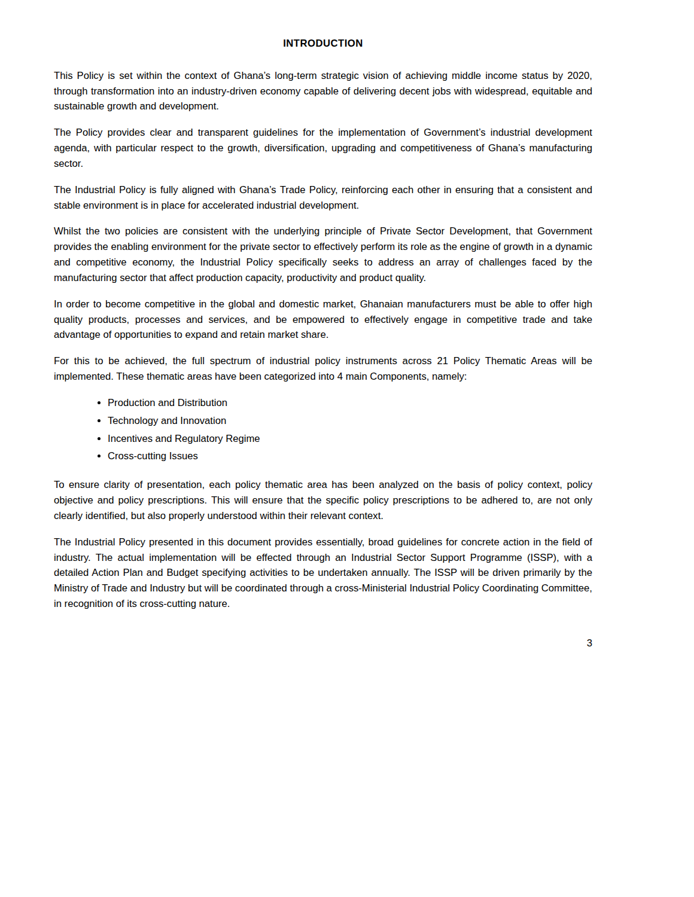INTRODUCTION
This Policy is set within the context of Ghana’s long-term strategic vision of achieving middle income status by 2020, through transformation into an industry-driven economy capable of delivering decent jobs with widespread, equitable and sustainable growth and development.
The Policy provides clear and transparent guidelines for the implementation of Government’s industrial development agenda, with particular respect to the growth, diversification, upgrading and competitiveness of Ghana’s manufacturing sector.
The Industrial Policy is fully aligned with Ghana’s Trade Policy, reinforcing each other in ensuring that a consistent and stable environment is in place for accelerated industrial development.
Whilst the two policies are consistent with the underlying principle of Private Sector Development, that Government provides the enabling environment for the private sector to effectively perform its role as the engine of growth in a dynamic and competitive economy, the Industrial Policy specifically seeks to address an array of challenges faced by the manufacturing sector that affect production capacity, productivity and product quality.
In order to become competitive in the global and domestic market, Ghanaian manufacturers must be able to offer high quality products, processes and services, and be empowered to effectively engage in competitive trade and take advantage of opportunities to expand and retain market share.
For this to be achieved, the full spectrum of industrial policy instruments across 21 Policy Thematic Areas will be implemented. These thematic areas have been categorized into 4 main Components, namely:
Production and Distribution
Technology and Innovation
Incentives and Regulatory Regime
Cross-cutting Issues
To ensure clarity of presentation, each policy thematic area has been analyzed on the basis of policy context, policy objective and policy prescriptions. This will ensure that the specific policy prescriptions to be adhered to, are not only clearly identified, but also properly understood within their relevant context.
The Industrial Policy presented in this document provides essentially, broad guidelines for concrete action in the field of industry. The actual implementation will be effected through an Industrial Sector Support Programme (ISSP), with a detailed Action Plan and Budget specifying activities to be undertaken annually. The ISSP will be driven primarily by the Ministry of Trade and Industry but will be coordinated through a cross-Ministerial Industrial Policy Coordinating Committee, in recognition of its cross-cutting nature.
3